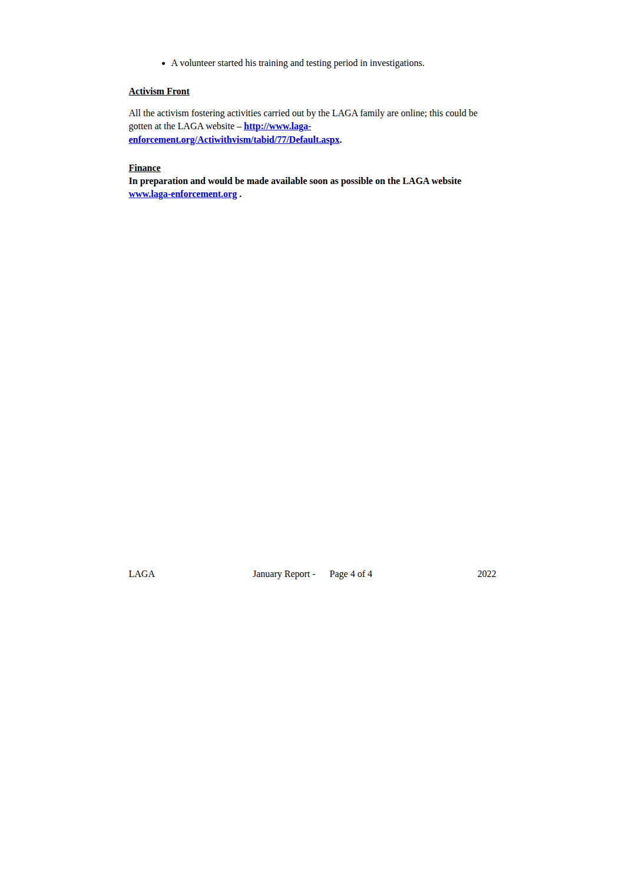A volunteer started his training and testing period in investigations.
Activism Front
All the activism fostering activities carried out by the LAGA family are online; this could be gotten at the LAGA website – http://www.laga-enforcement.org/Actiwithvism/tabid/77/Default.aspx.
Finance
In preparation and would be made available soon as possible on the LAGA website www.laga-enforcement.org .
LAGA
January Report -Page 4 of 4
2022